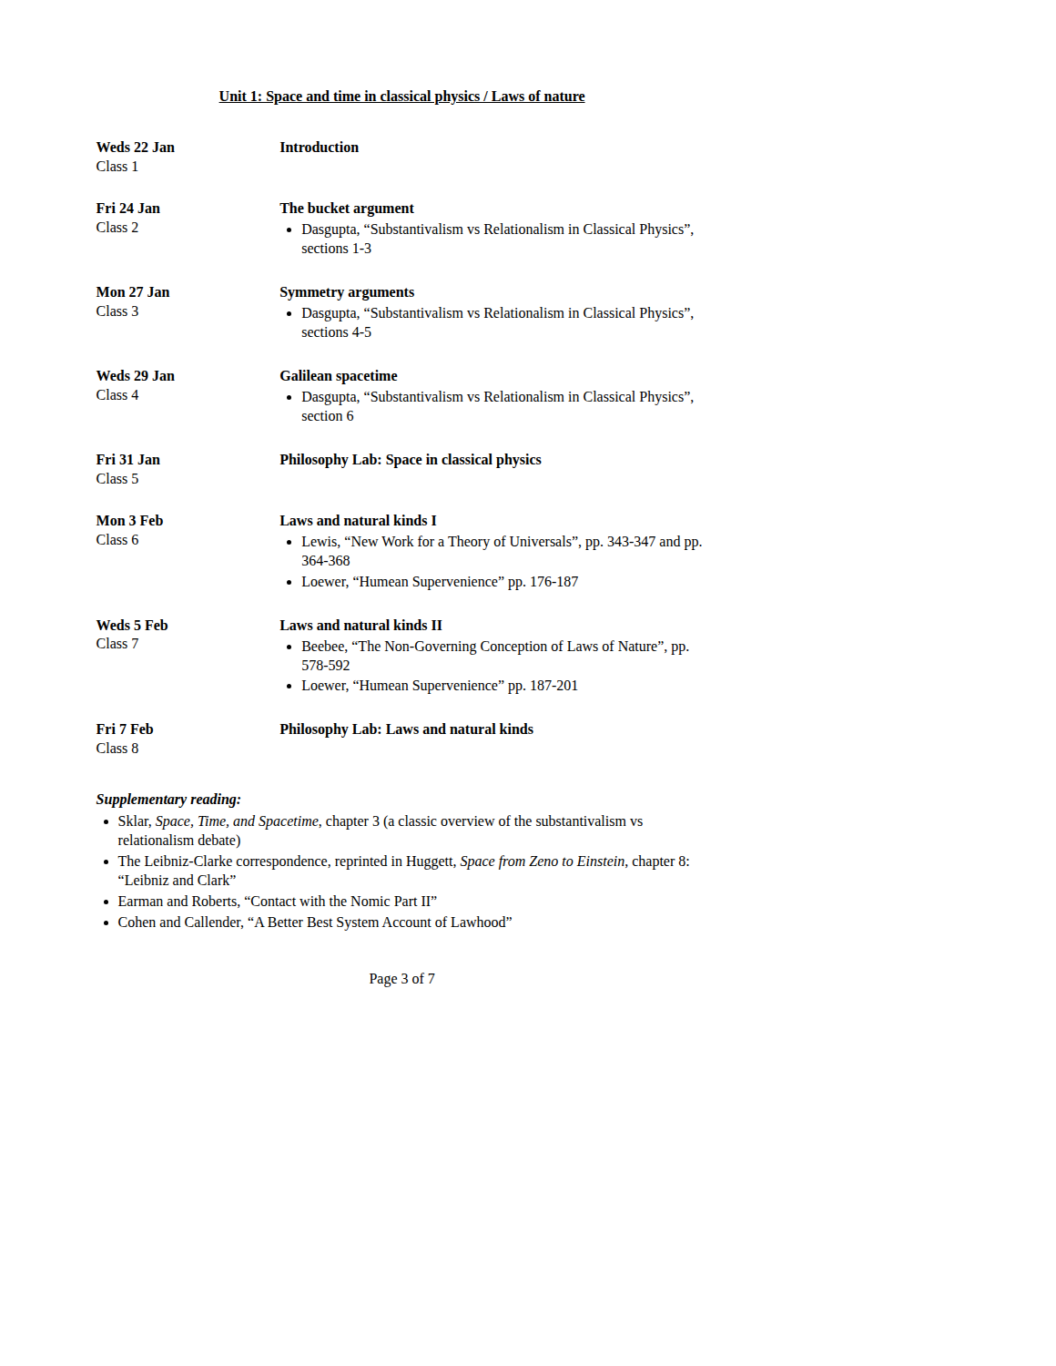Unit 1: Space and time in classical physics / Laws of nature
| Weds 22 Jan Class 1 | Introduction |
| Fri 24 Jan Class 2 | The bucket argument Dasgupta, “Substantivalism vs Relationalism in Classical Physics”, sections 1-3 |
| Mon 27 Jan Class 3 | Symmetry arguments Dasgupta, “Substantivalism vs Relationalism in Classical Physics”, sections 4-5 |
| Weds 29 Jan Class 4 | Galilean spacetime Dasgupta, “Substantivalism vs Relationalism in Classical Physics”, section 6 |
| Fri 31 Jan Class 5 | Philosophy Lab: Space in classical physics |
| Mon 3 Feb Class 6 | Laws and natural kinds I Lewis, “New Work for a Theory of Universals”, pp. 343-347 and pp. 364-368 Loewer, “Humean Supervenience” pp. 176-187 |
| Weds 5 Feb Class 7 | Laws and natural kinds II Beebee, “The Non-Governing Conception of Laws of Nature”, pp. 578-592 Loewer, “Humean Supervenience” pp. 187-201 |
| Fri 7 Feb Class 8 | Philosophy Lab: Laws and natural kinds |
Supplementary reading:
Sklar, Space, Time, and Spacetime, chapter 3 (a classic overview of the substantivalism vs relationalism debate)
The Leibniz-Clarke correspondence, reprinted in Huggett, Space from Zeno to Einstein, chapter 8: “Leibniz and Clark”
Earman and Roberts, “Contact with the Nomic Part II”
Cohen and Callender, “A Better Best System Account of Lawhood”
Page 3 of 7